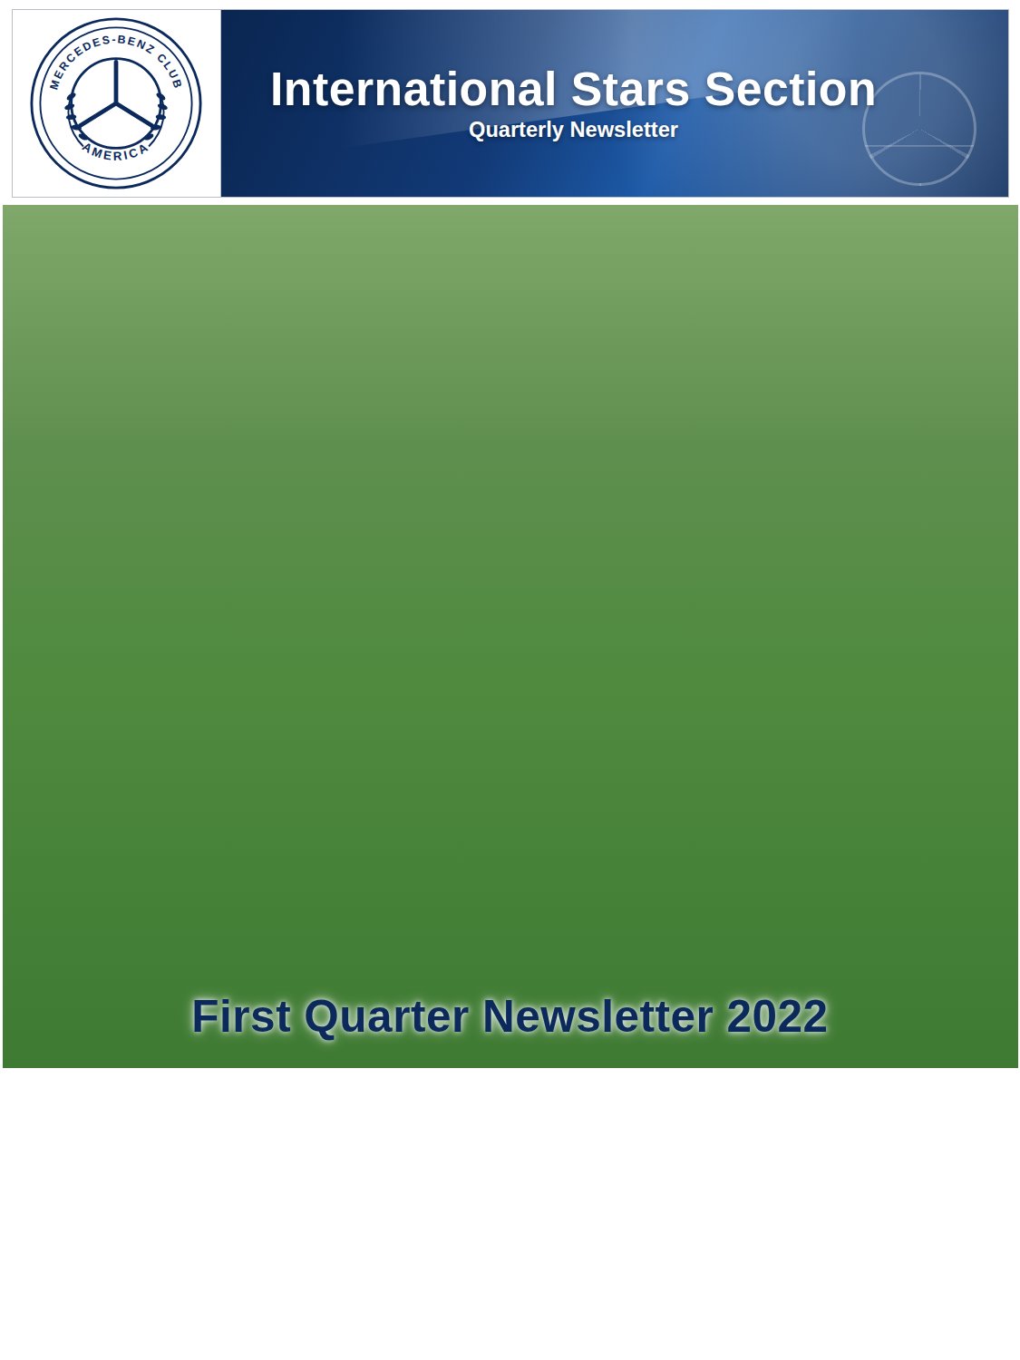MERCEDES-BENZ CLUB AMERICA
International Stars Section
Quarterly Newsletter
First Quarter Newsletter 2022
Cover page of the Mercedes-Benz Club of America International Stars Section Quarterly Newsletter, First Quarter 2022.